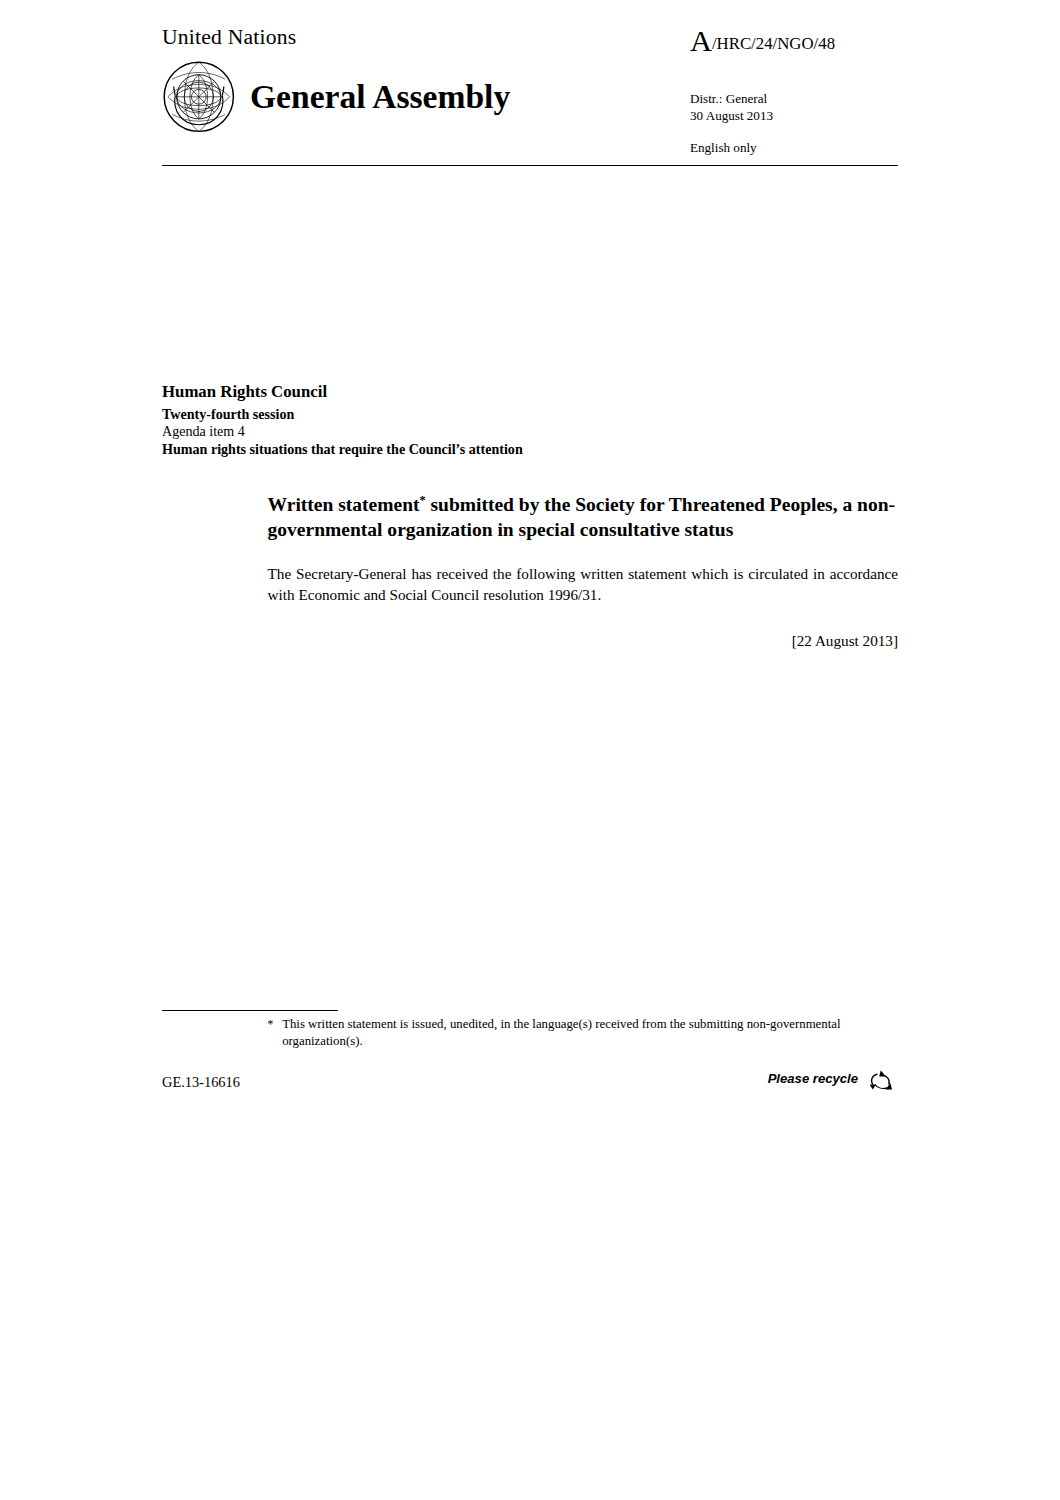United Nations
General Assembly
A/HRC/24/NGO/48
Distr.: General
30 August 2013
English only
Human Rights Council
Twenty-fourth session
Agenda item 4
Human rights situations that require the Council’s attention
Written statement* submitted by the Society for Threatened Peoples, a non-governmental organization in special consultative status
The Secretary-General has received the following written statement which is circulated in accordance with Economic and Social Council resolution 1996/31.
[22 August 2013]
*
This written statement is issued, unedited, in the language(s) received from the submitting non-governmental organization(s).
GE.13-16616
Please recycle